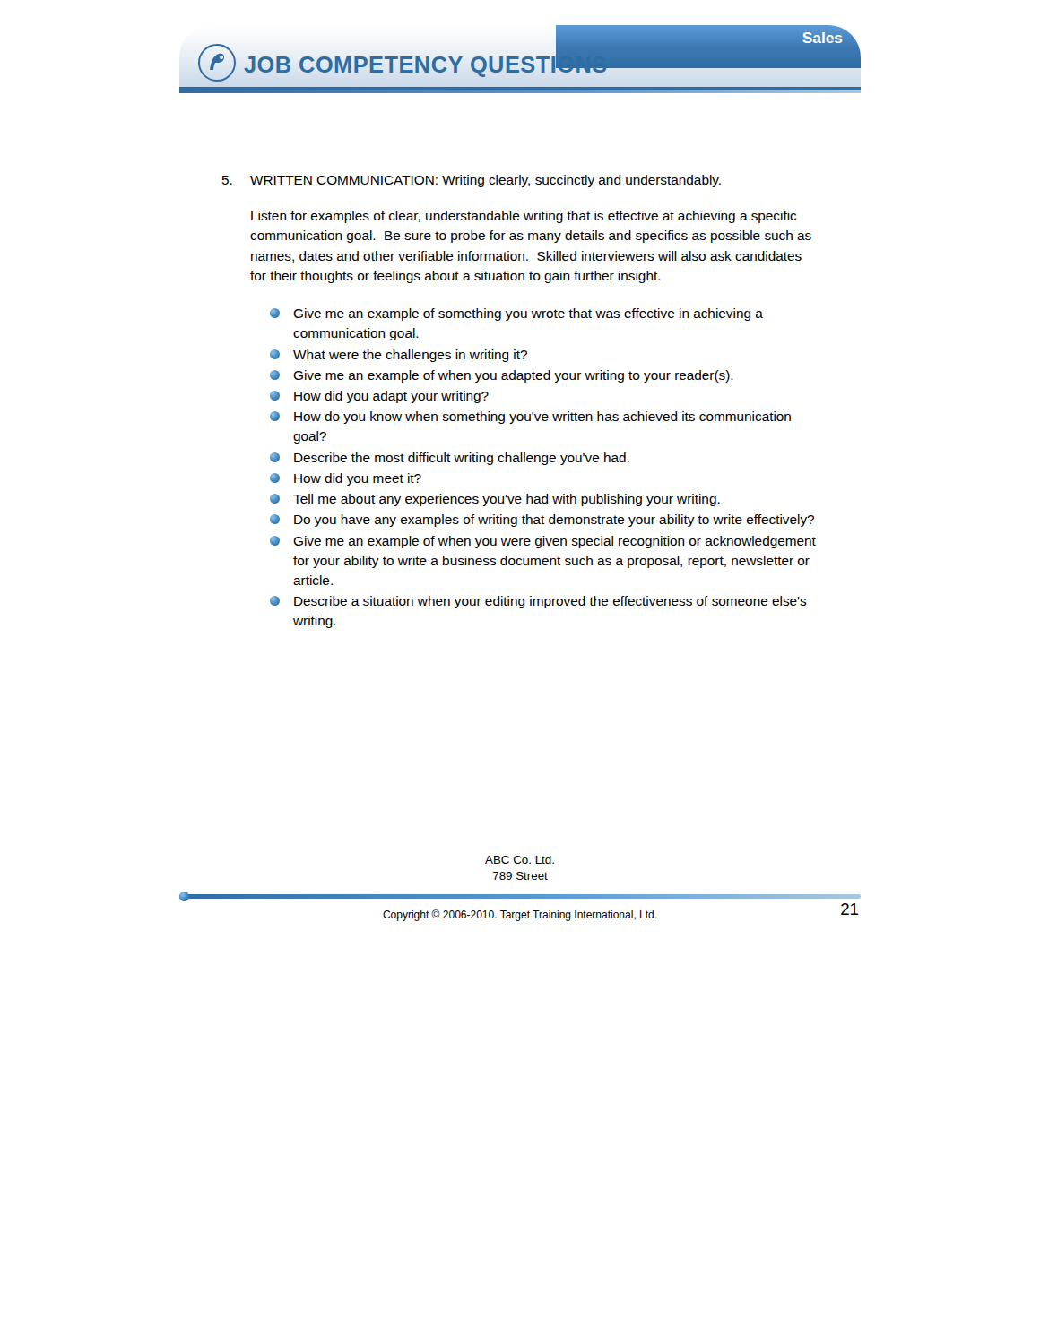Sales
JOB COMPETENCY QUESTIONS
5.
WRITTEN COMMUNICATION: Writing clearly, succinctly and understandably.
Listen for examples of clear, understandable writing that is effective at achieving a specific communication goal. Be sure to probe for as many details and specifics as possible such as names, dates and other verifiable information. Skilled interviewers will also ask candidates for their thoughts or feelings about a situation to gain further insight.
Give me an example of something you wrote that was effective in achieving a communication goal.
What were the challenges in writing it?
Give me an example of when you adapted your writing to your reader(s).
How did you adapt your writing?
How do you know when something you've written has achieved its communication goal?
Describe the most difficult writing challenge you've had.
How did you meet it?
Tell me about any experiences you've had with publishing your writing.
Do you have any examples of writing that demonstrate your ability to write effectively?
Give me an example of when you were given special recognition or acknowledgement for your ability to write a business document such as a proposal, report, newsletter or article.
Describe a situation when your editing improved the effectiveness of someone else's writing.
ABC Co. Ltd.
789 Street
Copyright © 2006-2010. Target Training International, Ltd.
21